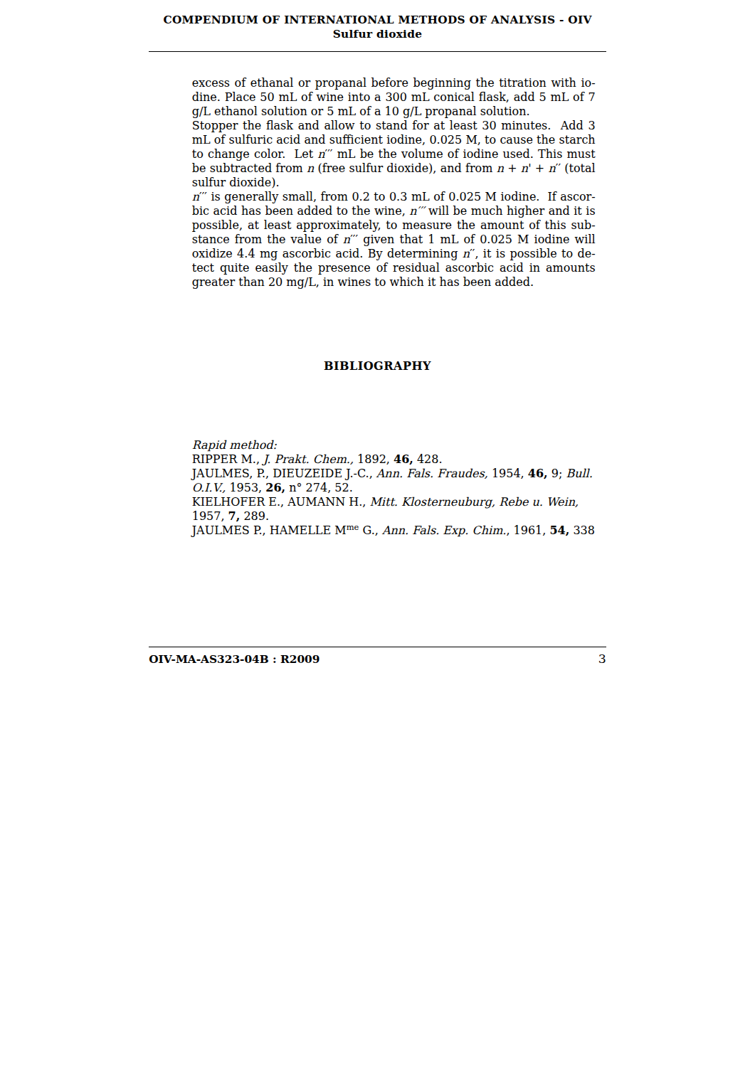COMPENDIUM OF INTERNATIONAL METHODS OF ANALYSIS - OIV Sulfur dioxide
excess of ethanal or propanal before beginning the titration with iodine. Place 50 mL of wine into a 300 mL conical flask, add 5 mL of 7 g/L ethanol solution or 5 mL of a 10 g/L propanal solution.
Stopper the flask and allow to stand for at least 30 minutes. Add 3 mL of sulfuric acid and sufficient iodine, 0.025 M, to cause the starch to change color. Let n′′′ mL be the volume of iodine used. This must be subtracted from n (free sulfur dioxide), and from n + n' + n′′ (total sulfur dioxide).
n′′′ is generally small, from 0.2 to 0.3 mL of 0.025 M iodine. If ascorbic acid has been added to the wine, n′′′ will be much higher and it is possible, at least approximately, to measure the amount of this substance from the value of n′′′ given that 1 mL of 0.025 M iodine will oxidize 4.4 mg ascorbic acid. By determining n′′, it is possible to detect quite easily the presence of residual ascorbic acid in amounts greater than 20 mg/L, in wines to which it has been added.
BIBLIOGRAPHY
Rapid method:
RIPPER M., J. Prakt. Chem., 1892, 46, 428.
JAULMES, P., DIEUZEIDE J.-C., Ann. Fals. Fraudes, 1954, 46, 9; Bull. O.I.V., 1953, 26, n° 274, 52.
KIELHOFER E., AUMANN H., Mitt. Klosterneuburg, Rebe u. Wein, 1957, 7, 289.
JAULMES P., HAMELLE Mme G., Ann. Fals. Exp. Chim., 1961, 54, 338
OIV-MA-AS323-04B : R2009 3